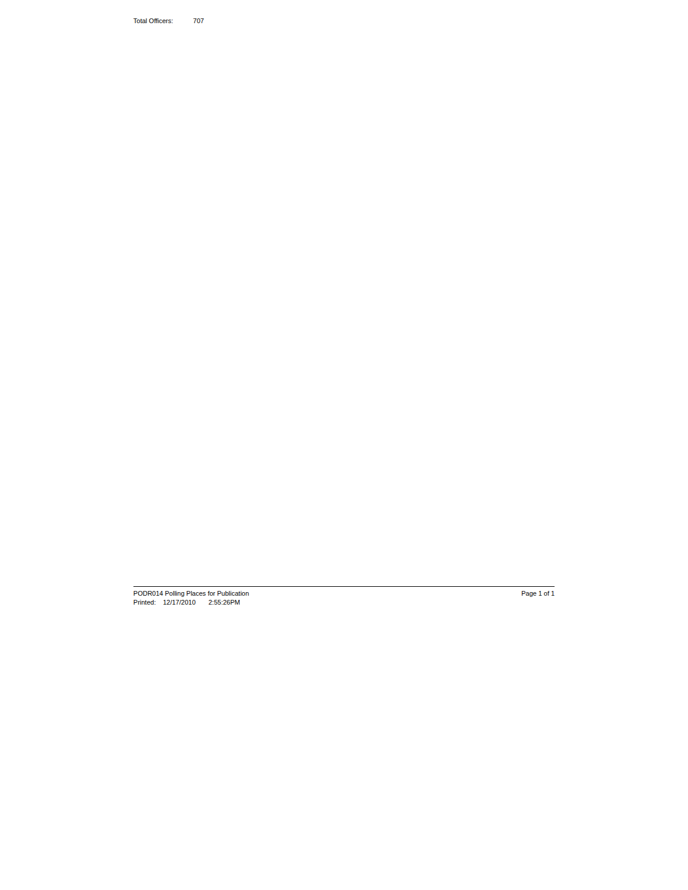Total Officers: 707
PODR014 Polling Places for Publication
Printed: 12/17/20102:55:26PM
Page 1 of 1